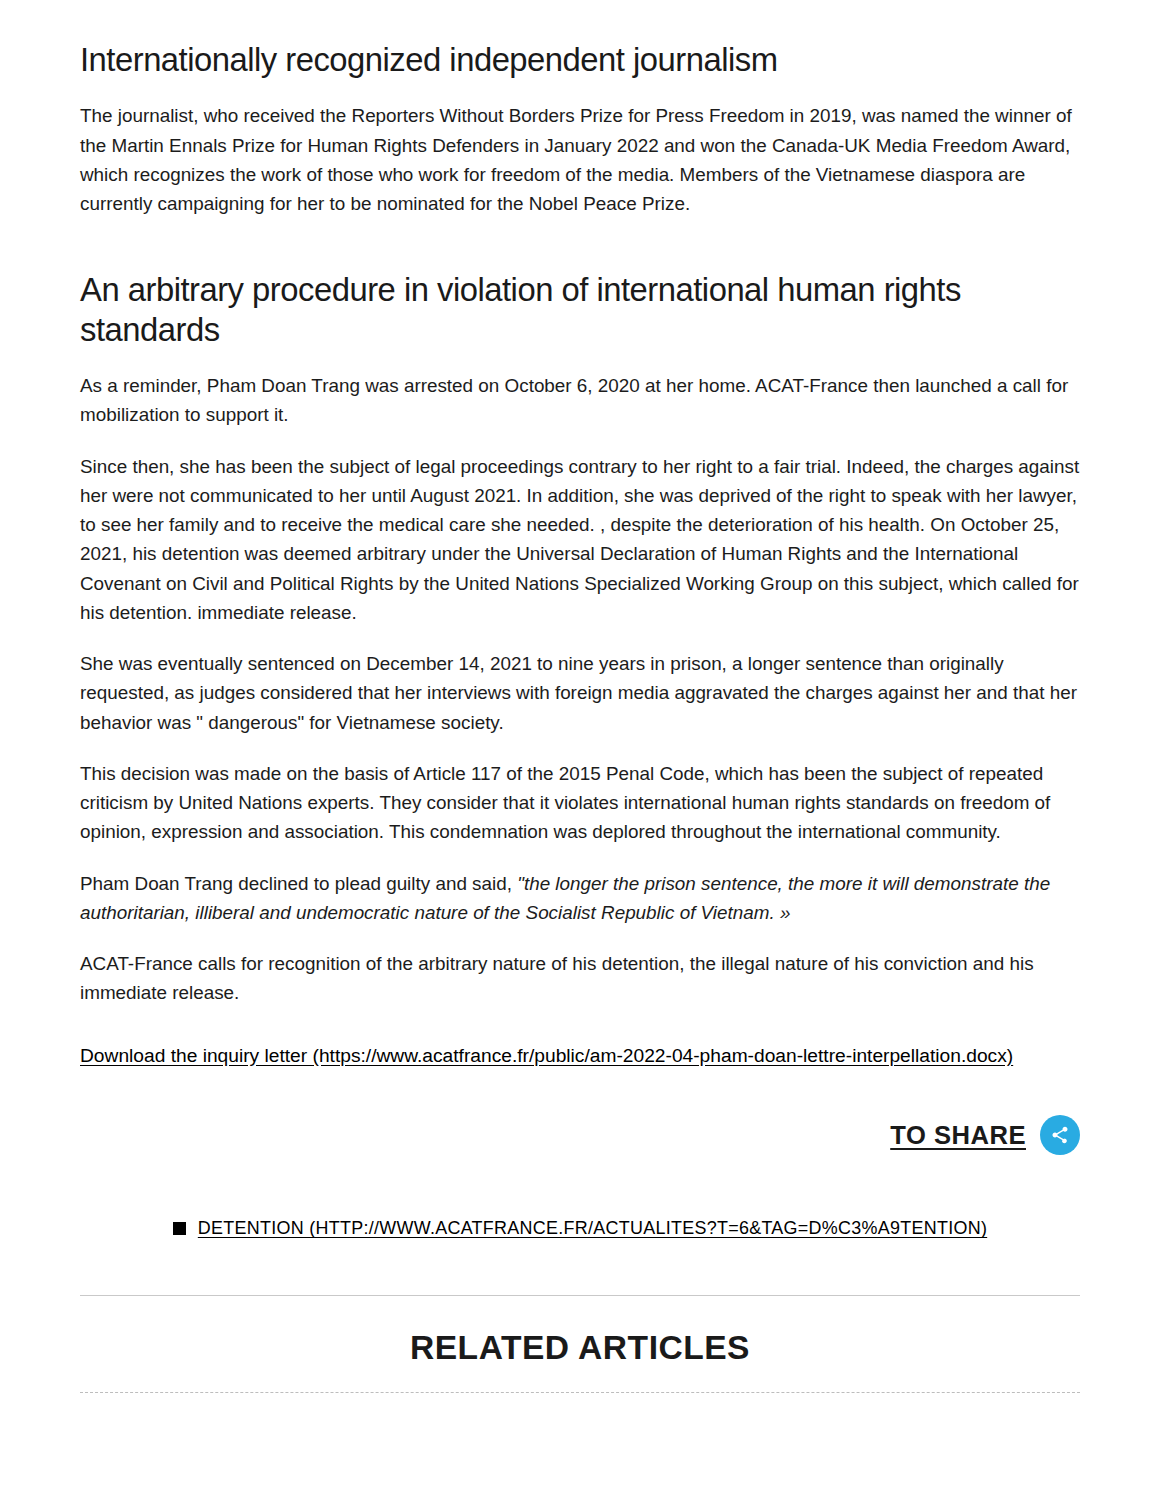Internationally recognized independent journalism
The journalist, who received the Reporters Without Borders Prize for Press Freedom in 2019, was named the winner of the Martin Ennals Prize for Human Rights Defenders in January 2022 and won the Canada-UK Media Freedom Award, which recognizes the work of those who work for freedom of the media. Members of the Vietnamese diaspora are currently campaigning for her to be nominated for the Nobel Peace Prize.
An arbitrary procedure in violation of international human rights standards
As a reminder, Pham Doan Trang was arrested on October 6, 2020 at her home. ACAT-France then launched a call for mobilization to support it.
Since then, she has been the subject of legal proceedings contrary to her right to a fair trial. Indeed, the charges against her were not communicated to her until August 2021. In addition, she was deprived of the right to speak with her lawyer, to see her family and to receive the medical care she needed. , despite the deterioration of his health. On October 25, 2021, his detention was deemed arbitrary under the Universal Declaration of Human Rights and the International Covenant on Civil and Political Rights by the United Nations Specialized Working Group on this subject, which called for his detention. immediate release.
She was eventually sentenced on December 14, 2021 to nine years in prison, a longer sentence than originally requested, as judges considered that her interviews with foreign media aggravated the charges against her and that her behavior was " dangerous" for Vietnamese society.
This decision was made on the basis of Article 117 of the 2015 Penal Code, which has been the subject of repeated criticism by United Nations experts. They consider that it violates international human rights standards on freedom of opinion, expression and association. This condemnation was deplored throughout the international community.
Pham Doan Trang declined to plead guilty and said, "the longer the prison sentence, the more it will demonstrate the authoritarian, illiberal and undemocratic nature of the Socialist Republic of Vietnam. »
ACAT-France calls for recognition of the arbitrary nature of his detention, the illegal nature of his conviction and his immediate release.
Download the inquiry letter (https://www.acatfrance.fr/public/am-2022-04-pham-doan-lettre-interpellation.docx)
To share
Detention (http://www.acatfrance.fr/actualites?t=6&tag=d%C3%A9tention)
Related articles